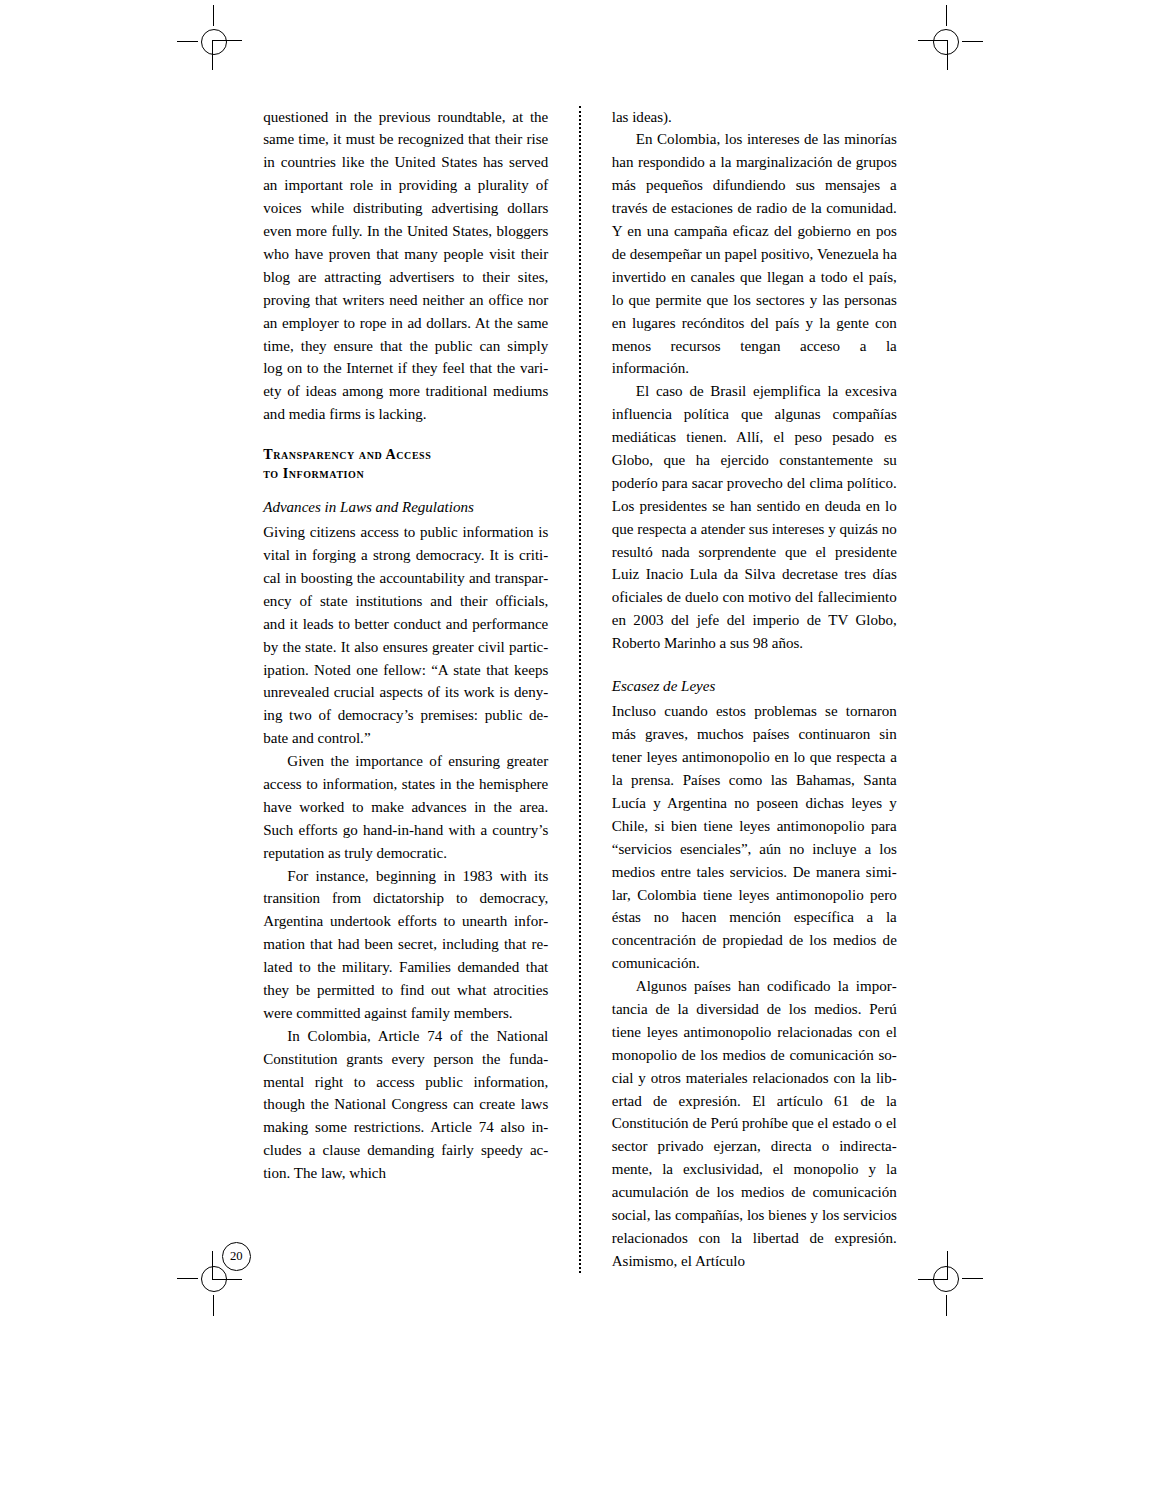questioned in the previous roundtable, at the same time, it must be recognized that their rise in countries like the United States has served an important role in providing a plurality of voices while distributing advertising dollars even more fully. In the United States, bloggers who have proven that many people visit their blog are attracting advertisers to their sites, proving that writers need neither an office nor an employer to rope in ad dollars. At the same time, they ensure that the public can simply log on to the Internet if they feel that the variety of ideas among more traditional mediums and media firms is lacking.
Transparency and Access
to Information
Advances in Laws and Regulations
Giving citizens access to public information is vital in forging a strong democracy. It is critical in boosting the accountability and transparency of state institutions and their officials, and it leads to better conduct and performance by the state. It also ensures greater civil participation. Noted one fellow: “A state that keeps unrevealed crucial aspects of its work is denying two of democracy’s premises: public debate and control.”
Given the importance of ensuring greater access to information, states in the hemisphere have worked to make advances in the area. Such efforts go hand-in-hand with a country’s reputation as truly democratic.
For instance, beginning in 1983 with its transition from dictatorship to democracy, Argentina undertook efforts to unearth information that had been secret, including that related to the military. Families demanded that they be permitted to find out what atrocities were committed against family members.
In Colombia, Article 74 of the National Constitution grants every person the fundamental right to access public information, though the National Congress can create laws making some restrictions. Article 74 also includes a clause demanding fairly speedy action. The law, which
las ideas).
En Colombia, los intereses de las minorías han respondido a la marginalización de grupos más pequeños difundiendo sus mensajes a través de estaciones de radio de la comunidad. Y en una campaña eficaz del gobierno en pos de desempeñar un papel positivo, Venezuela ha invertido en canales que llegan a todo el país, lo que permite que los sectores y las personas en lugares recónditos del país y la gente con menos recursos tengan acceso a la información.
El caso de Brasil ejemplifica la excesiva influencia política que algunas compañías mediáticas tienen. Allí, el peso pesado es Globo, que ha ejercido constantemente su poderío para sacar provecho del clima político. Los presidentes se han sentido en deuda en lo que respecta a atender sus intereses y quizás no resultó nada sorprendente que el presidente Luiz Inacio Lula da Silva decretase tres días oficiales de duelo con motivo del fallecimiento en 2003 del jefe del imperio de TV Globo, Roberto Marinho a sus 98 años.
Escasez de Leyes
Incluso cuando estos problemas se tornaron más graves, muchos países continuaron sin tener leyes antimonopolio en lo que respecta a la prensa. Países como las Bahamas, Santa Lucía y Argentina no poseen dichas leyes y Chile, si bien tiene leyes antimonopolio para “servicios esenciales”, aún no incluye a los medios entre tales servicios. De manera similar, Colombia tiene leyes antimonopolio pero éstas no hacen mención específica a la concentración de propiedad de los medios de comunicación.
Algunos países han codificado la importancia de la diversidad de los medios. Perú tiene leyes antimonopolio relacionadas con el monopolio de los medios de comunicación social y otros materiales relacionados con la libertad de expresión. El artículo 61 de la Constitución de Perú prohíbe que el estado o el sector privado ejerzan, directa o indirectamente, la exclusividad, el monopolio y la acumulación de los medios de comunicación social, las compañías, los bienes y los servicios relacionados con la libertad de expresión. Asimismo, el Artículo
20